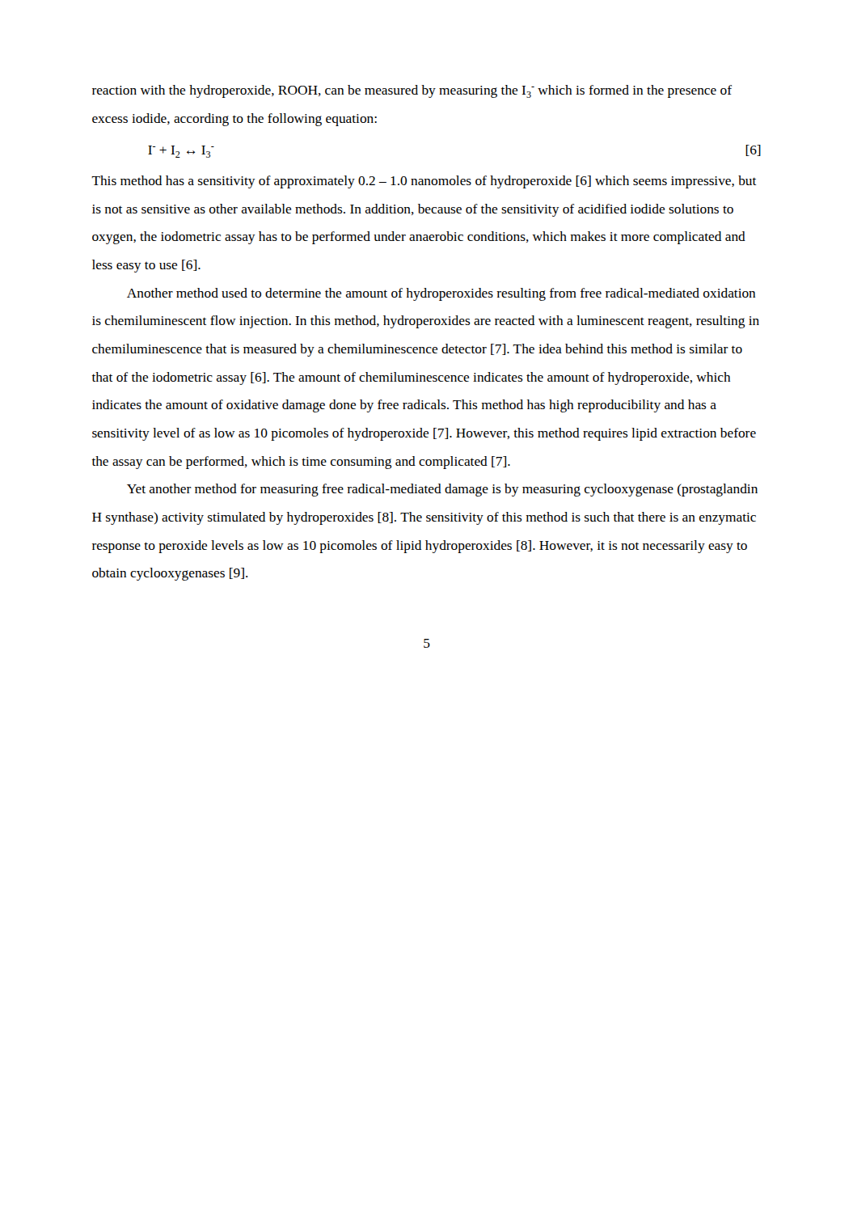reaction with the hydroperoxide, ROOH, can be measured by measuring the I3- which is formed in the presence of excess iodide, according to the following equation:
I- + I2 ↔ I3- [6]
This method has a sensitivity of approximately 0.2 – 1.0 nanomoles of hydroperoxide [6] which seems impressive, but is not as sensitive as other available methods. In addition, because of the sensitivity of acidified iodide solutions to oxygen, the iodometric assay has to be performed under anaerobic conditions, which makes it more complicated and less easy to use [6].
Another method used to determine the amount of hydroperoxides resulting from free radical-mediated oxidation is chemiluminescent flow injection. In this method, hydroperoxides are reacted with a luminescent reagent, resulting in chemiluminescence that is measured by a chemiluminescence detector [7]. The idea behind this method is similar to that of the iodometric assay [6]. The amount of chemiluminescence indicates the amount of hydroperoxide, which indicates the amount of oxidative damage done by free radicals. This method has high reproducibility and has a sensitivity level of as low as 10 picomoles of hydroperoxide [7]. However, this method requires lipid extraction before the assay can be performed, which is time consuming and complicated [7].
Yet another method for measuring free radical-mediated damage is by measuring cyclooxygenase (prostaglandin H synthase) activity stimulated by hydroperoxides [8]. The sensitivity of this method is such that there is an enzymatic response to peroxide levels as low as 10 picomoles of lipid hydroperoxides [8]. However, it is not necessarily easy to obtain cyclooxygenases [9].
5